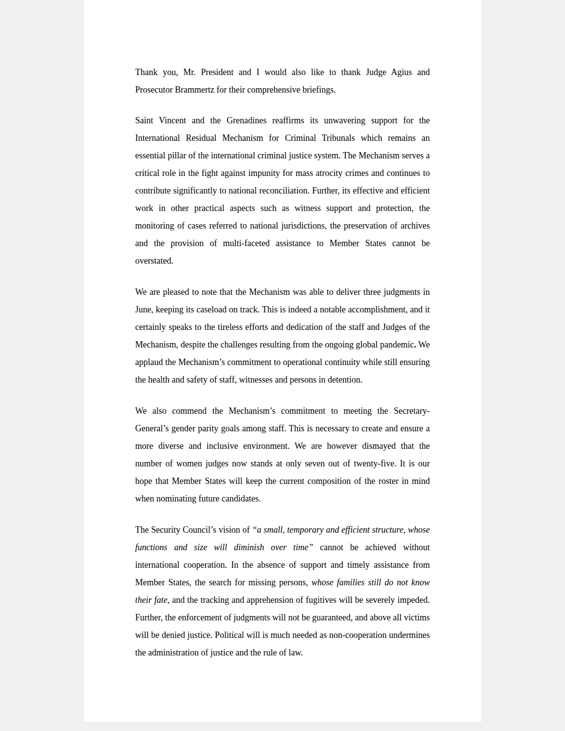Thank you, Mr. President and I would also like to thank Judge Agius and Prosecutor Brammertz for their comprehensive briefings.
Saint Vincent and the Grenadines reaffirms its unwavering support for the International Residual Mechanism for Criminal Tribunals which remains an essential pillar of the international criminal justice system. The Mechanism serves a critical role in the fight against impunity for mass atrocity crimes and continues to contribute significantly to national reconciliation. Further, its effective and efficient work in other practical aspects such as witness support and protection, the monitoring of cases referred to national jurisdictions, the preservation of archives and the provision of multi-faceted assistance to Member States cannot be overstated.
We are pleased to note that the Mechanism was able to deliver three judgments in June, keeping its caseload on track. This is indeed a notable accomplishment, and it certainly speaks to the tireless efforts and dedication of the staff and Judges of the Mechanism, despite the challenges resulting from the ongoing global pandemic. We applaud the Mechanism’s commitment to operational continuity while still ensuring the health and safety of staff, witnesses and persons in detention.
We also commend the Mechanism’s commitment to meeting the Secretary-General’s gender parity goals among staff. This is necessary to create and ensure a more diverse and inclusive environment. We are however dismayed that the number of women judges now stands at only seven out of twenty-five. It is our hope that Member States will keep the current composition of the roster in mind when nominating future candidates.
The Security Council’s vision of “a small, temporary and efficient structure, whose functions and size will diminish over time” cannot be achieved without international cooperation. In the absence of support and timely assistance from Member States, the search for missing persons, whose families still do not know their fate, and the tracking and apprehension of fugitives will be severely impeded. Further, the enforcement of judgments will not be guaranteed, and above all victims will be denied justice. Political will is much needed as non-cooperation undermines the administration of justice and the rule of law.